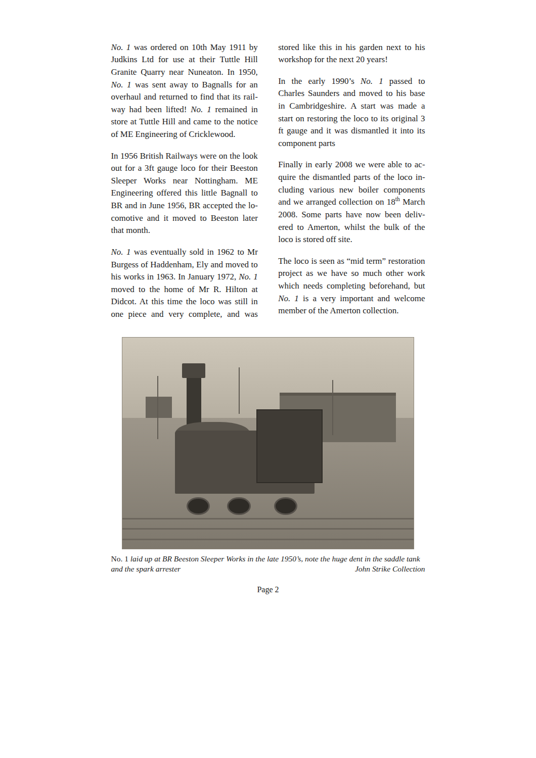No. 1 was ordered on 10th May 1911 by Judkins Ltd for use at their Tuttle Hill Granite Quarry near Nuneaton. In 1950, No. 1 was sent away to Bagnalls for an overhaul and returned to find that its railway had been lifted! No. 1 remained in store at Tuttle Hill and came to the notice of ME Engineering of Cricklewood.
In 1956 British Railways were on the look out for a 3ft gauge loco for their Beeston Sleeper Works near Nottingham. ME Engineering offered this little Bagnall to BR and in June 1956, BR accepted the locomotive and it moved to Beeston later that month.
No. 1 was eventually sold in 1962 to Mr Burgess of Haddenham, Ely and moved to his works in 1963. In January 1972, No. 1 moved to the home of Mr R. Hilton at Didcot. At this time the loco was still in one piece and very complete, and was stored like this in his garden next to his workshop for the next 20 years!
In the early 1990’s No. 1 passed to Charles Saunders and moved to his base in Cambridgeshire. A start was made a start on restoring the loco to its original 3 ft gauge and it was dismantled it into its component parts
Finally in early 2008 we were able to acquire the dismantled parts of the loco including various new boiler components and we arranged collection on 18th March 2008. Some parts have now been delivered to Amerton, whilst the bulk of the loco is stored off site.
The loco is seen as “mid term” restoration project as we have so much other work which needs completing beforehand, but No. 1 is a very important and welcome member of the Amerton collection.
No. 1 laid up at BR Beeston Sleeper Works in the late 1950’s, note the huge dent in the saddle tank and the spark arrester John Strike Collection
Page 2